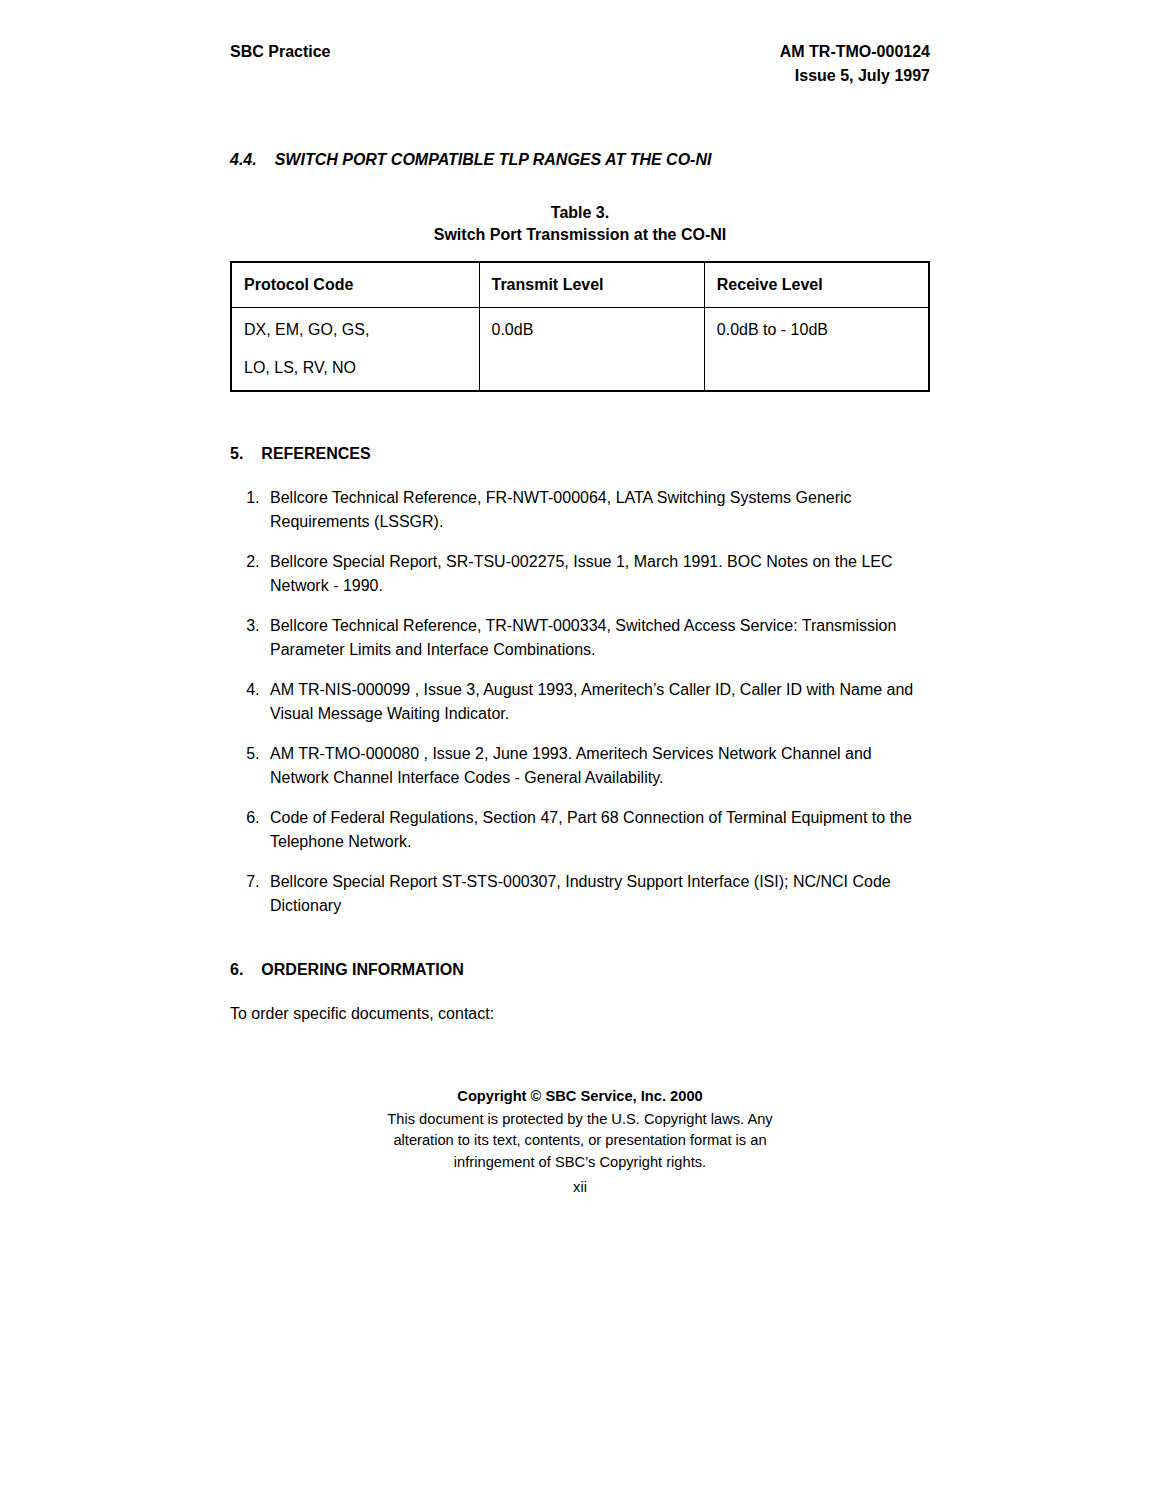SBC Practice
AM TR-TMO-000124
Issue 5, July 1997
4.4. SWITCH PORT COMPATIBLE TLP RANGES AT THE CO-NI
Table 3.
Switch Port Transmission at the CO-NI
| Protocol Code | Transmit Level | Receive Level |
| --- | --- | --- |
| DX, EM, GO, GS, LO, LS, RV, NO | 0.0dB | 0.0dB to - 10dB |
5. REFERENCES
Bellcore Technical Reference, FR-NWT-000064, LATA Switching Systems Generic Requirements (LSSGR).
Bellcore Special Report, SR-TSU-002275, Issue 1, March 1991. BOC Notes on the LEC Network - 1990.
Bellcore Technical Reference, TR-NWT-000334, Switched Access Service: Transmission Parameter Limits and Interface Combinations.
AM TR-NIS-000099 , Issue 3, August 1993, Ameritech’s Caller ID, Caller ID with Name and Visual Message Waiting Indicator.
AM TR-TMO-000080 , Issue 2, June 1993. Ameritech Services Network Channel and Network Channel Interface Codes - General Availability.
Code of Federal Regulations, Section 47, Part 68 Connection of Terminal Equipment to the Telephone Network.
Bellcore Special Report ST-STS-000307, Industry Support Interface (ISI); NC/NCI Code Dictionary
6. ORDERING INFORMATION
To order specific documents, contact:
Copyright © SBC Service, Inc. 2000
This document is protected by the U.S. Copyright laws. Any
alteration to its text, contents, or presentation format is an
infringement of SBC’s Copyright rights.
xii